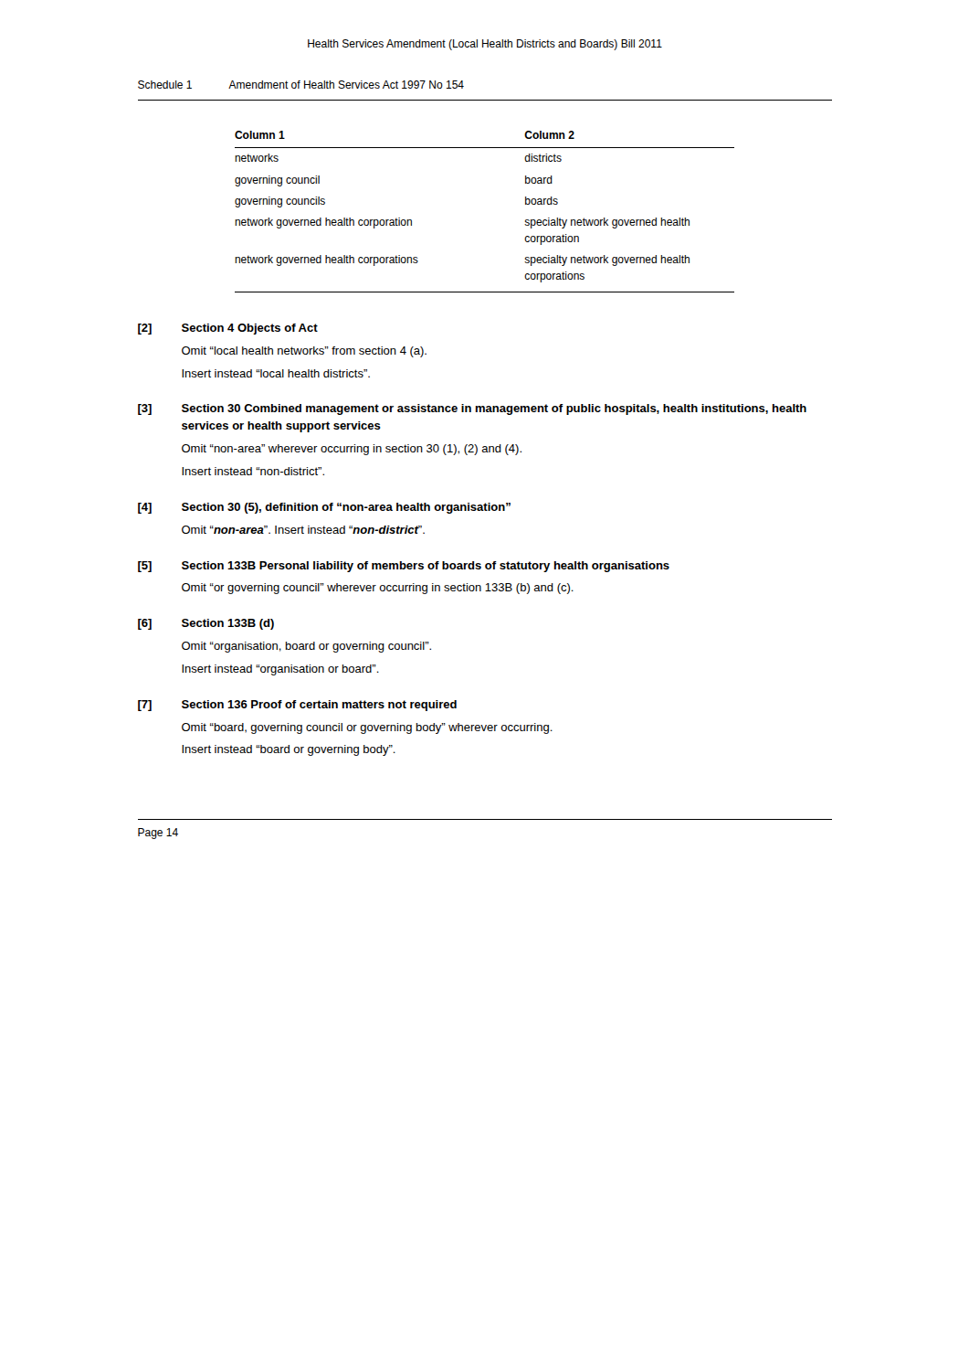Health Services Amendment (Local Health Districts and Boards) Bill 2011
Schedule 1
Amendment of Health Services Act 1997 No 154
| Column 1 | Column 2 |
| --- | --- |
| networks | districts |
| governing council | board |
| governing councils | boards |
| network governed health corporation | specialty network governed health corporation |
| network governed health corporations | specialty network governed health corporations |
[2]
Section 4 Objects of Act
Omit “local health networks” from section 4 (a).
Insert instead “local health districts”.
[3]
Section 30 Combined management or assistance in management of public hospitals, health institutions, health services or health support services
Omit “non-area” wherever occurring in section 30 (1), (2) and (4).
Insert instead “non-district”.
[4]
Section 30 (5), definition of “non-area health organisation”
Omit “non-area”. Insert instead “non-district”.
[5]
Section 133B Personal liability of members of boards of statutory health organisations
Omit “or governing council” wherever occurring in section 133B (b) and (c).
[6]
Section 133B (d)
Omit “organisation, board or governing council”.
Insert instead “organisation or board”.
[7]
Section 136 Proof of certain matters not required
Omit “board, governing council or governing body” wherever occurring.
Insert instead “board or governing body”.
Page 14